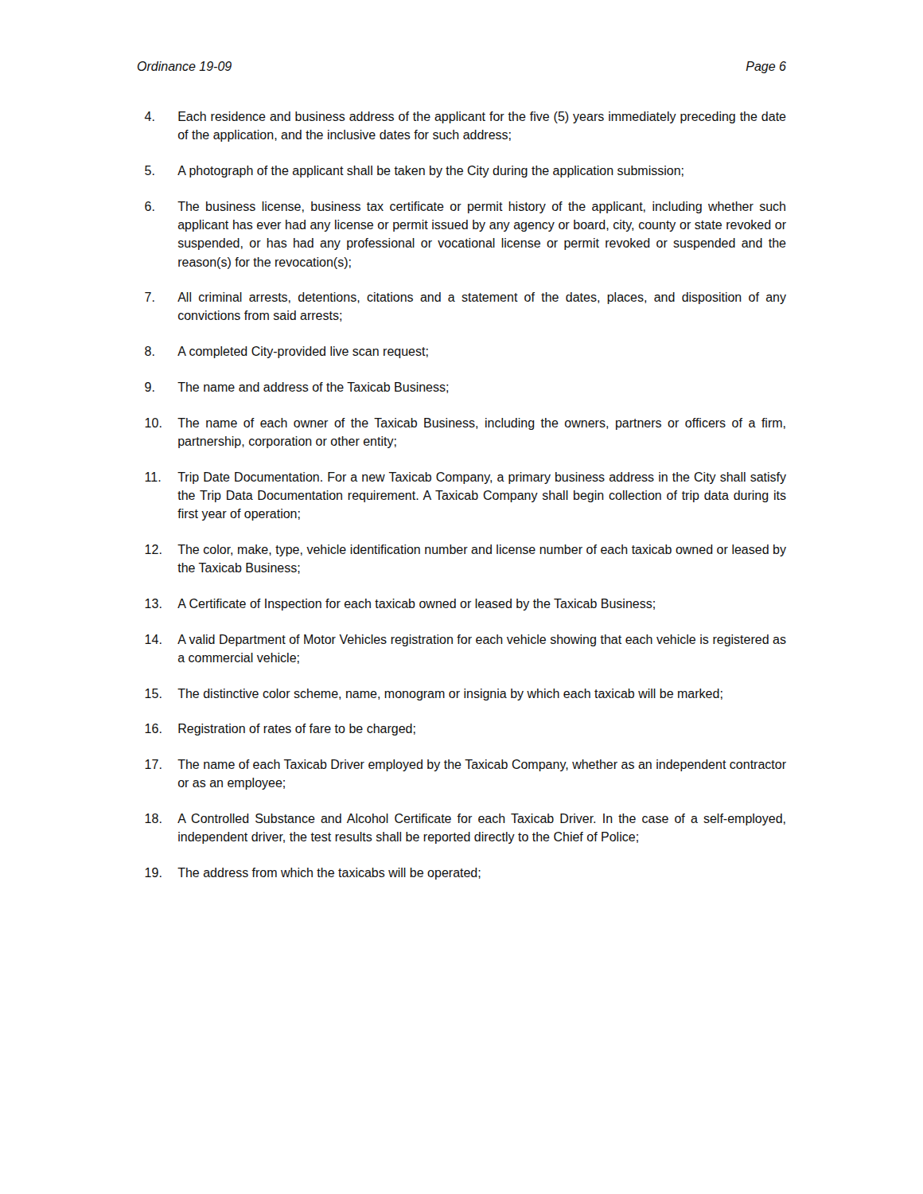Ordinance 19-09 Page 6
Each residence and business address of the applicant for the five (5) years immediately preceding the date of the application, and the inclusive dates for such address;
A photograph of the applicant shall be taken by the City during the application submission;
The business license, business tax certificate or permit history of the applicant, including whether such applicant has ever had any license or permit issued by any agency or board, city, county or state revoked or suspended, or has had any professional or vocational license or permit revoked or suspended and the reason(s) for the revocation(s);
All criminal arrests, detentions, citations and a statement of the dates, places, and disposition of any convictions from said arrests;
A completed City-provided live scan request;
The name and address of the Taxicab Business;
The name of each owner of the Taxicab Business, including the owners, partners or officers of a firm, partnership, corporation or other entity;
Trip Date Documentation. For a new Taxicab Company, a primary business address in the City shall satisfy the Trip Data Documentation requirement. A Taxicab Company shall begin collection of trip data during its first year of operation;
The color, make, type, vehicle identification number and license number of each taxicab owned or leased by the Taxicab Business;
A Certificate of Inspection for each taxicab owned or leased by the Taxicab Business;
A valid Department of Motor Vehicles registration for each vehicle showing that each vehicle is registered as a commercial vehicle;
The distinctive color scheme, name, monogram or insignia by which each taxicab will be marked;
Registration of rates of fare to be charged;
The name of each Taxicab Driver employed by the Taxicab Company, whether as an independent contractor or as an employee;
A Controlled Substance and Alcohol Certificate for each Taxicab Driver. In the case of a self-employed, independent driver, the test results shall be reported directly to the Chief of Police;
The address from which the taxicabs will be operated;